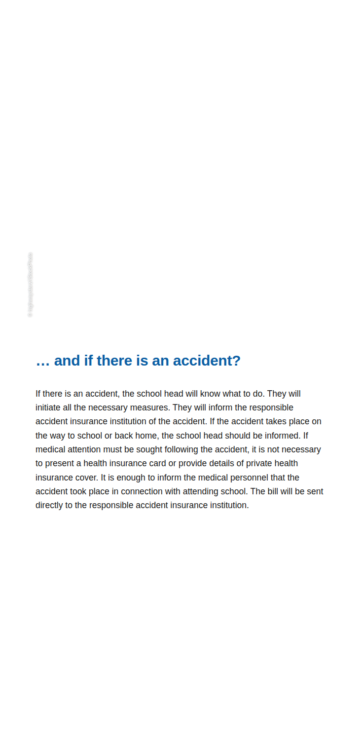© highwaystarz/iStockPhoto
… and if there is an accident?
If there is an accident, the school head will know what to do. They will initiate all the necessary measures. They will inform the responsible accident insurance institution of the accident. If the accident takes place on the way to school or back home, the school head should be informed. If medical attention must be sought following the accident, it is not necessary to present a health insurance card or provide details of private health insurance cover. It is enough to inform the medical personnel that the accident took place in connection with attending school. The bill will be sent directly to the responsible accident insurance institution.